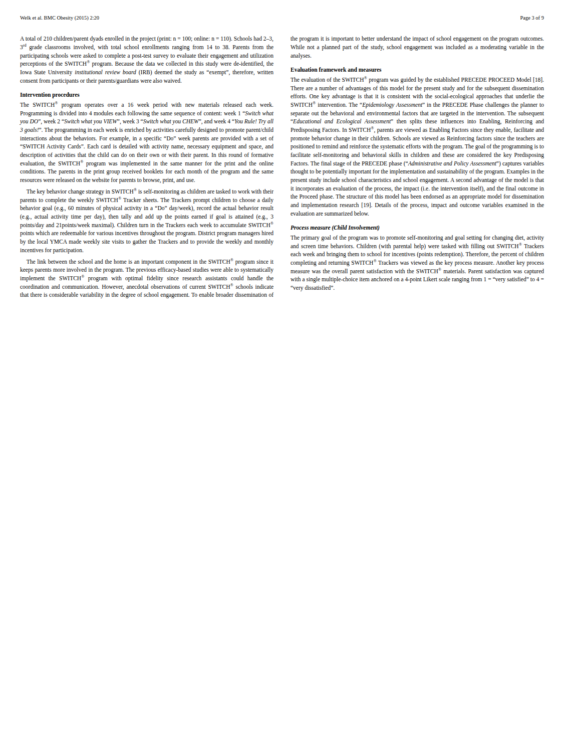Welk et al. BMC Obesity (2015) 2:20
Page 3 of 9
A total of 210 children/parent dyads enrolled in the project (print: n = 100; online: n = 110). Schools had 2–3, 3rd grade classrooms involved, with total school enrollments ranging from 14 to 38. Parents from the participating schools were asked to complete a post-test survey to evaluate their engagement and utilization perceptions of the SWITCH® program. Because the data we collected in this study were de-identified, the Iowa State University institutional review board (IRB) deemed the study as “exempt”, therefore, written consent from participants or their parents/guardians were also waived.
Intervention procedures
The SWITCH® program operates over a 16 week period with new materials released each week. Programming is divided into 4 modules each following the same sequence of content: week 1 “Switch what you DO”, week 2 “Switch what you VIEW”, week 3 “Switch what you CHEW”, and week 4 “You Rule! Try all 3 goals!”. The programming in each week is enriched by activities carefully designed to promote parent/child interactions about the behaviors. For example, in a specific “Do” week parents are provided with a set of “SWITCH Activity Cards”. Each card is detailed with activity name, necessary equipment and space, and description of activities that the child can do on their own or with their parent. In this round of formative evaluation, the SWITCH® program was implemented in the same manner for the print and the online conditions. The parents in the print group received booklets for each month of the program and the same resources were released on the website for parents to browse, print, and use.
The key behavior change strategy in SWITCH® is self-monitoring as children are tasked to work with their parents to complete the weekly SWITCH® Tracker sheets. The Trackers prompt children to choose a daily behavior goal (e.g., 60 minutes of physical activity in a “Do” day/week), record the actual behavior result (e.g., actual activity time per day), then tally and add up the points earned if goal is attained (e.g., 3 points/day and 21points/week maximal). Children turn in the Trackers each week to accumulate SWITCH® points which are redeemable for various incentives throughout the program. District program managers hired by the local YMCA made weekly site visits to gather the Trackers and to provide the weekly and monthly incentives for participation.
The link between the school and the home is an important component in the SWITCH® program since it keeps parents more involved in the program. The previous efficacy-based studies were able to systematically implement the SWITCH® program with optimal fidelity since research assistants could handle the coordination and communication. However, anecdotal observations of current SWITCH® schools indicate that there is considerable variability in the degree of school engagement. To enable broader dissemination of the program it is important to better understand the impact of school engagement on the program outcomes. While not a planned part of the study, school engagement was included as a moderating variable in the analyses.
Evaluation framework and measures
The evaluation of the SWITCH® program was guided by the established PRECEDE PROCEED Model [18]. There are a number of advantages of this model for the present study and for the subsequent dissemination efforts. One key advantage is that it is consistent with the social-ecological approaches that underlie the SWITCH® intervention. The “Epidemiology Assessment” in the PRECEDE Phase challenges the planner to separate out the behavioral and environmental factors that are targeted in the intervention. The subsequent “Educational and Ecological Assessment” then splits these influences into Enabling, Reinforcing and Predisposing Factors. In SWITCH®, parents are viewed as Enabling Factors since they enable, facilitate and promote behavior change in their children. Schools are viewed as Reinforcing factors since the teachers are positioned to remind and reinforce the systematic efforts with the program. The goal of the programming is to facilitate self-monitoring and behavioral skills in children and these are considered the key Predisposing Factors. The final stage of the PRECEDE phase (“Administrative and Policy Assessment”) captures variables thought to be potentially important for the implementation and sustainability of the program. Examples in the present study include school characteristics and school engagement. A second advantage of the model is that it incorporates an evaluation of the process, the impact (i.e. the intervention itself), and the final outcome in the Proceed phase. The structure of this model has been endorsed as an appropriate model for dissemination and implementation research [19]. Details of the process, impact and outcome variables examined in the evaluation are summarized below.
Process measure (Child Involvement)
The primary goal of the program was to promote self-monitoring and goal setting for changing diet, activity and screen time behaviors. Children (with parental help) were tasked with filling out SWITCH® Trackers each week and bringing them to school for incentives (points redemption). Therefore, the percent of children completing and returning SWITCH® Trackers was viewed as the key process measure. Another key process measure was the overall parent satisfaction with the SWITCH® materials. Parent satisfaction was captured with a single multiple-choice item anchored on a 4-point Likert scale ranging from 1 = “very satisfied” to 4 = “very dissatisfied”.